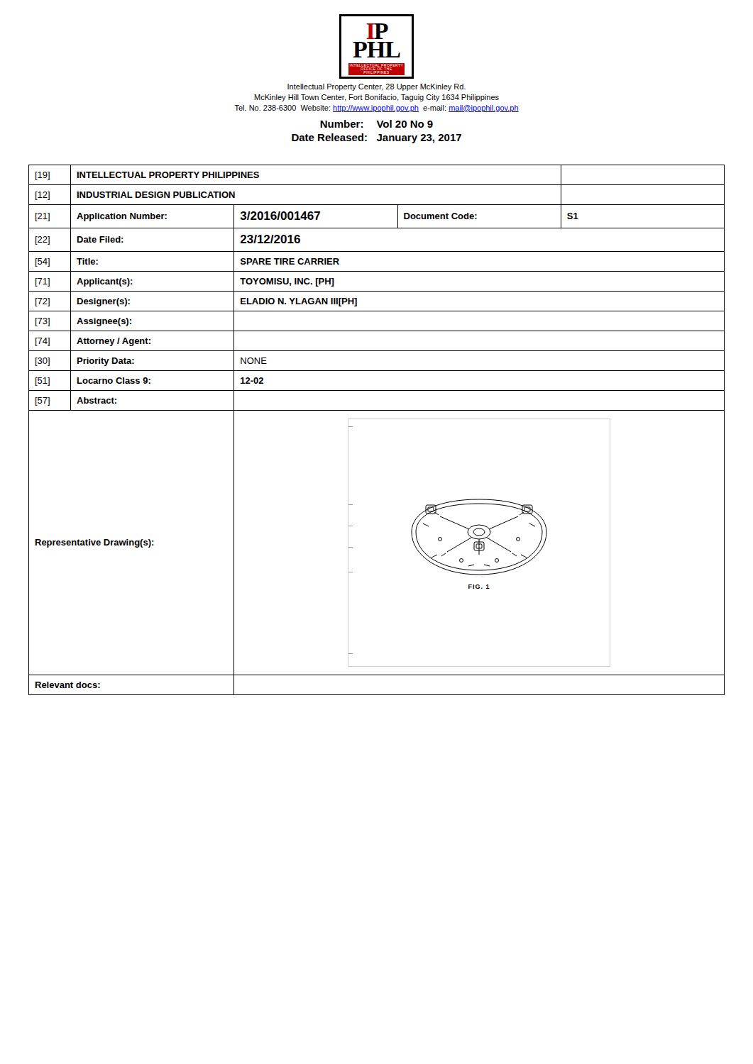IP
PHL
Intellectual Property
Office of the
Philippines
Intellectual Property Center, 28 Upper McKinley Rd.
McKinley Hill Town Center, Fort Bonifacio, Taguig City 1634 Philippines
Tel. No. 238-6300 Website: http://www.ipophil.gov.ph e-mail: mail@ipophil.gov.ph
Number: Vol 20 No 9
Date Released: January 23, 2017
| [19] | INTELLECTUAL PROPERTY PHILIPPINES | |
| [12] | INDUSTRIAL DESIGN PUBLICATION | |
| [21] | Application Number: | 3/2016/001467 | Document Code: | S1 |
| [22] | Date Filed: | 23/12/2016 |
| [54] | Title: | SPARE TIRE CARRIER |
| [71] | Applicant(s): | TOYOMISU, INC. [PH] |
| [72] | Designer(s): | ELADIO N. YLAGAN III[PH] |
| [73] | Assignee(s): | |
| [74] | Attorney / Agent: | |
| [30] | Priority Data: | NONE |
| [51] | Locarno Class 9: | 12-02 |
| [57] | Abstract: | |
| Representative Drawing(s): | FIG. 1 |
| Relevant docs: | |